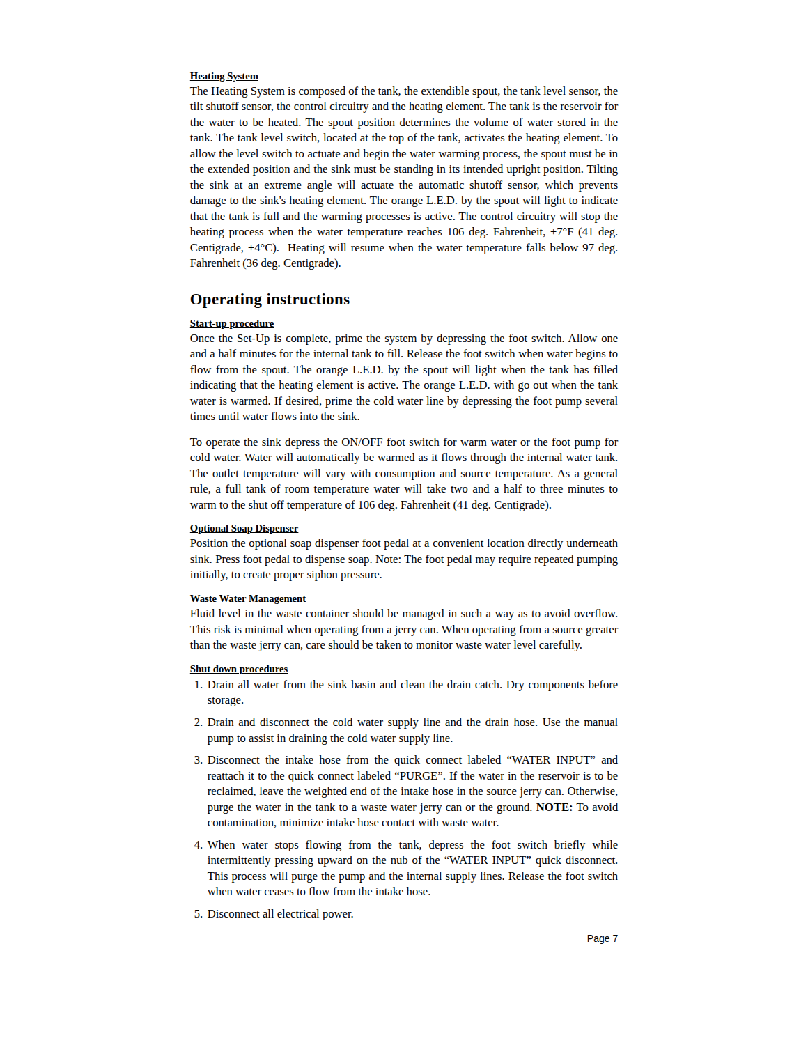Heating System
The Heating System is composed of the tank, the extendible spout, the tank level sensor, the tilt shutoff sensor, the control circuitry and the heating element. The tank is the reservoir for the water to be heated. The spout position determines the volume of water stored in the tank. The tank level switch, located at the top of the tank, activates the heating element. To allow the level switch to actuate and begin the water warming process, the spout must be in the extended position and the sink must be standing in its intended upright position. Tilting the sink at an extreme angle will actuate the automatic shutoff sensor, which prevents damage to the sink's heating element. The orange L.E.D. by the spout will light to indicate that the tank is full and the warming processes is active. The control circuitry will stop the heating process when the water temperature reaches 106 deg. Fahrenheit, ±7°F (41 deg. Centigrade, ±4°C). Heating will resume when the water temperature falls below 97 deg. Fahrenheit (36 deg. Centigrade).
Operating instructions
Start-up procedure
Once the Set-Up is complete, prime the system by depressing the foot switch. Allow one and a half minutes for the internal tank to fill. Release the foot switch when water begins to flow from the spout. The orange L.E.D. by the spout will light when the tank has filled indicating that the heating element is active. The orange L.E.D. with go out when the tank water is warmed. If desired, prime the cold water line by depressing the foot pump several times until water flows into the sink.
To operate the sink depress the ON/OFF foot switch for warm water or the foot pump for cold water. Water will automatically be warmed as it flows through the internal water tank. The outlet temperature will vary with consumption and source temperature. As a general rule, a full tank of room temperature water will take two and a half to three minutes to warm to the shut off temperature of 106 deg. Fahrenheit (41 deg. Centigrade).
Optional Soap Dispenser
Position the optional soap dispenser foot pedal at a convenient location directly underneath sink. Press foot pedal to dispense soap. Note: The foot pedal may require repeated pumping initially, to create proper siphon pressure.
Waste Water Management
Fluid level in the waste container should be managed in such a way as to avoid overflow. This risk is minimal when operating from a jerry can. When operating from a source greater than the waste jerry can, care should be taken to monitor waste water level carefully.
Shut down procedures
Drain all water from the sink basin and clean the drain catch. Dry components before storage.
Drain and disconnect the cold water supply line and the drain hose. Use the manual pump to assist in draining the cold water supply line.
Disconnect the intake hose from the quick connect labeled “WATER INPUT” and reattach it to the quick connect labeled “PURGE”. If the water in the reservoir is to be reclaimed, leave the weighted end of the intake hose in the source jerry can. Otherwise, purge the water in the tank to a waste water jerry can or the ground. NOTE: To avoid contamination, minimize intake hose contact with waste water.
When water stops flowing from the tank, depress the foot switch briefly while intermittently pressing upward on the nub of the “WATER INPUT” quick disconnect. This process will purge the pump and the internal supply lines. Release the foot switch when water ceases to flow from the intake hose.
Disconnect all electrical power.
Page 7